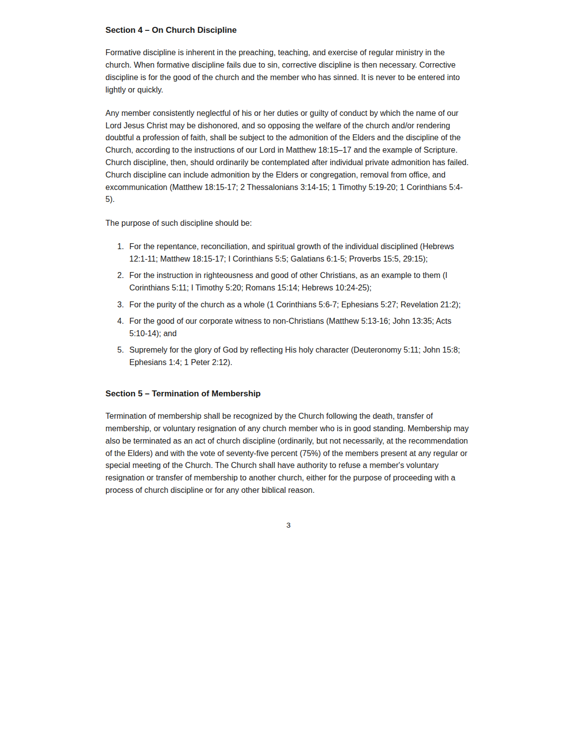Section 4 – On Church Discipline
Formative discipline is inherent in the preaching, teaching, and exercise of regular ministry in the church. When formative discipline fails due to sin, corrective discipline is then necessary. Corrective discipline is for the good of the church and the member who has sinned. It is never to be entered into lightly or quickly.
Any member consistently neglectful of his or her duties or guilty of conduct by which the name of our Lord Jesus Christ may be dishonored, and so opposing the welfare of the church and/or rendering doubtful a profession of faith, shall be subject to the admonition of the Elders and the discipline of the Church, according to the instructions of our Lord in Matthew 18:15–17 and the example of Scripture. Church discipline, then, should ordinarily be contemplated after individual private admonition has failed. Church discipline can include admonition by the Elders or congregation, removal from office, and excommunication (Matthew 18:15-17; 2 Thessalonians 3:14-15; 1 Timothy 5:19-20; 1 Corinthians 5:4-5).
The purpose of such discipline should be:
For the repentance, reconciliation, and spiritual growth of the individual disciplined (Hebrews 12:1-11; Matthew 18:15-17; I Corinthians 5:5; Galatians 6:1-5; Proverbs 15:5, 29:15);
For the instruction in righteousness and good of other Christians, as an example to them (I Corinthians 5:11; I Timothy 5:20; Romans 15:14; Hebrews 10:24-25);
For the purity of the church as a whole (1 Corinthians 5:6-7; Ephesians 5:27; Revelation 21:2);
For the good of our corporate witness to non-Christians (Matthew 5:13-16; John 13:35; Acts 5:10-14); and
Supremely for the glory of God by reflecting His holy character (Deuteronomy 5:11; John 15:8; Ephesians 1:4; 1 Peter 2:12).
Section 5 – Termination of Membership
Termination of membership shall be recognized by the Church following the death, transfer of membership, or voluntary resignation of any church member who is in good standing. Membership may also be terminated as an act of church discipline (ordinarily, but not necessarily, at the recommendation of the Elders) and with the vote of seventy-five percent (75%) of the members present at any regular or special meeting of the Church. The Church shall have authority to refuse a member's voluntary resignation or transfer of membership to another church, either for the purpose of proceeding with a process of church discipline or for any other biblical reason.
3